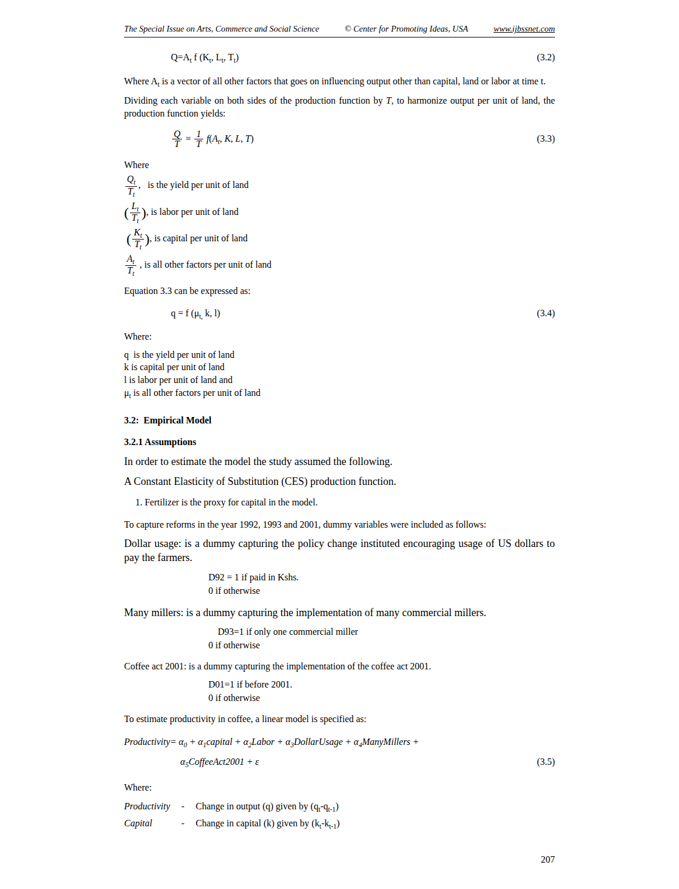The Special Issue on Arts, Commerce and Social Science © Center for Promoting Ideas, USA www.ijbssnet.com
Q=At f (Kt, Lt, Tt) (3.2)
Where At is a vector of all other factors that goes on influencing output other than capital, land or labor at time t.
Dividing each variable on both sides of the production function by T, to harmonize output per unit of land, the production function yields:
QT = 1 T f(At, K, L, T) (3.3)
Where
Qt Tt, is the yield per unit of land
(Lt Tt), is labor per unit of land
(Kt Tt), is capital per unit of land
At Tt , is all other factors per unit of land
Equation 3.3 can be expressed as:
q = f (μt, k, l) (3.4)
Where:
q is the yield per unit of land
k is capital per unit of land
l is labor per unit of land and
μt is all other factors per unit of land
3.2: Empirical Model
3.2.1 Assumptions
In order to estimate the model the study assumed the following.
A Constant Elasticity of Substitution (CES) production function.
Fertilizer is the proxy for capital in the model.
To capture reforms in the year 1992, 1993 and 2001, dummy variables were included as follows:
Dollar usage: is a dummy capturing the policy change instituted encouraging usage of US dollars to pay the farmers.
D92 = 1 if paid in Kshs.
0 if otherwise
Many millers: is a dummy capturing the implementation of many commercial millers.
D93=1 if only one commercial miller
0 if otherwise
Coffee act 2001: is a dummy capturing the implementation of the coffee act 2001.
D01=1 if before 2001.
0 if otherwise
To estimate productivity in coffee, a linear model is specified as:
Productivity= α0 + α1capital + α2Labor + α3DollarUsage + α4ManyMillers +
α5CoffeeAct2001 + ε (3.5)
Where:
| Productivity | - | Change in output (q) given by (q t -q t-1 ) |
| Capital | - | Change in capital (k) given by (k t -k t-1 ) |
207